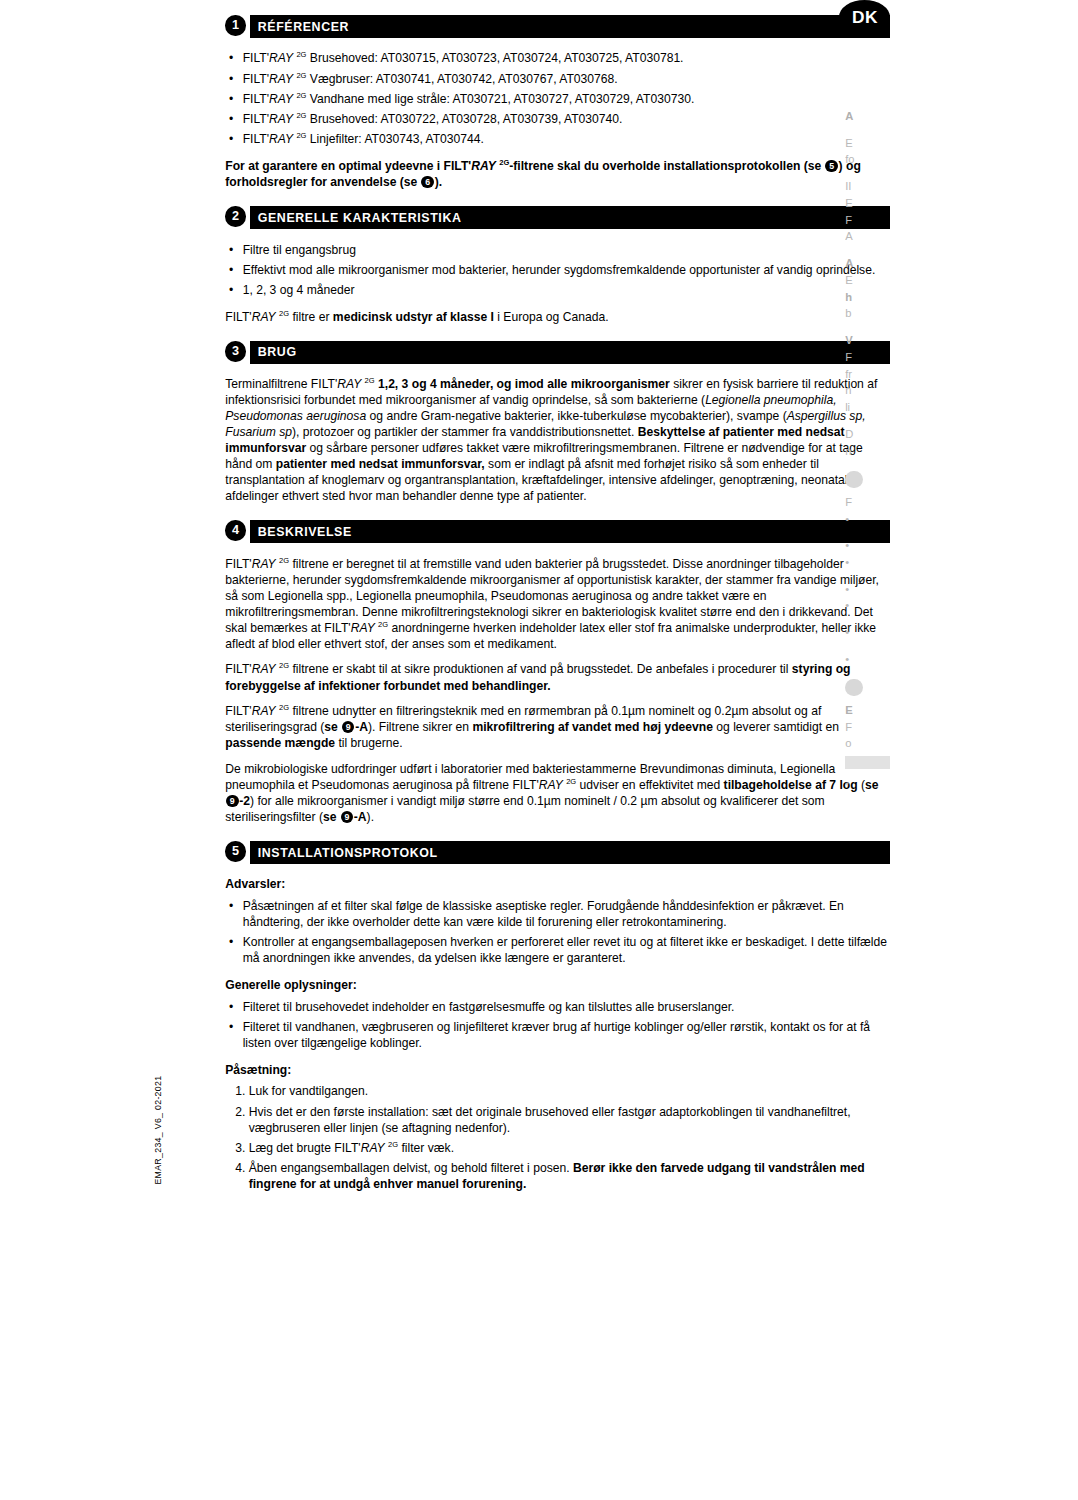DK
1
RÉFÉRENCER
FILT'RAY 2G Brusehoved: AT030715, AT030723, AT030724, AT030725, AT030781.
FILT'RAY 2G Vægbruser: AT030741, AT030742, AT030767, AT030768.
FILT'RAY 2G Vandhane med lige stråle: AT030721, AT030727, AT030729, AT030730.
FILT'RAY 2G Brusehoved: AT030722, AT030728, AT030739, AT030740.
FILT'RAY 2G Linjefilter: AT030743, AT030744.
For at garantere en optimal ydeevne i FILT'RAY 2G-filtrene skal du overholde installationsprotokollen (se 5) og forholdsregler for anvendelse (se 6).
2
GENERELLE KARAKTERISTIKA
Filtre til engangsbrug
Effektivt mod alle mikroorganismer mod bakterier, herunder sygdomsfremkaldende opportunister af vandig oprindelse.
1, 2, 3 og 4 måneder
FILT'RAY 2G filtre er medicinsk udstyr af klasse I i Europa og Canada.
3
BRUG
Terminalfiltrene FILT'RAY 2G 1,2, 3 og 4 måneder, og imod alle mikroorganismer sikrer en fysisk barriere til reduktion af infektionsrisici forbundet med mikroorganismer af vandig oprindelse, så som bakterierne (Legionella pneumophila, Pseudomonas aeruginosa og andre Gram-negative bakterier, ikke-tuberkuløse mycobakterier), svampe (Aspergillus sp, Fusarium sp), protozoer og partikler der stammer fra vanddistributionsnettet. Beskyttelse af patienter med nedsat immunforsvar og sårbare personer udføres takket være mikrofiltreringsmembranen. Filtrene er nødvendige for at tage hånd om patienter med nedsat immunforsvar, som er indlagt på afsnit med forhøjet risiko så som enheder til transplantation af knoglemarv og organtransplantation, kræftafdelinger, intensive afdelinger, genoptræning, neonatale afdelinger ethvert sted hvor man behandler denne type af patienter.
4
BESKRIVELSE
FILT'RAY 2G filtrene er beregnet til at fremstille vand uden bakterier på brugsstedet. Disse anordninger tilbageholder bakterierne, herunder sygdomsfremkaldende mikroorganismer af opportunistisk karakter, der stammer fra vandige miljøer, så som Legionella spp., Legionella pneumophila, Pseudomonas aeruginosa og andre takket være en mikrofiltreringsmembran. Denne mikrofiltreringsteknologi sikrer en bakteriologisk kvalitet større end den i drikkevand. Det skal bemærkes at FILT'RAY 2G anordningerne hverken indeholder latex eller stof fra animalske underprodukter, heller ikke afledt af blod eller ethvert stof, der anses som et medikament.
FILT'RAY 2G filtrene er skabt til at sikre produktionen af vand på brugsstedet. De anbefales i procedurer til styring og forebyggelse af infektioner forbundet med behandlinger.
FILT'RAY 2G filtrene udnytter en filtreringsteknik med en rørmembran på 0.1µm nominelt og 0.2µm absolut og af steriliseringsgrad (se 9-A). Filtrene sikrer en mikrofiltrering af vandet med høj ydeevne og leverer samtidigt en passende mængde til brugerne.
De mikrobiologiske udfordringer udført i laboratorier med bakteriestammerne Brevundimonas diminuta, Legionella pneumophila et Pseudomonas aeruginosa på filtrene FILT'RAY 2G udviser en effektivitet med tilbageholdelse af 7 log (se 9-2) for alle mikroorganismer i vandigt miljø større end 0.1µm nominelt / 0.2 µm absolut og kvalificerer det som steriliseringsfilter (se 9-A).
5
INSTALLATIONSPROTOKOL
Advarsler:
Påsætningen af et filter skal følge de klassiske aseptiske regler. Forudgående hånddesinfektion er påkrævet. En håndtering, der ikke overholder dette kan være kilde til forurening eller retrokontaminering.
Kontroller at engangsemballageposen hverken er perforeret eller revet itu og at filteret ikke er beskadiget. I dette tilfælde må anordningen ikke anvendes, da ydelsen ikke længere er garanteret.
Generelle oplysninger:
Filteret til brusehovedet indeholder en fastgørelsesmuffe og kan tilsluttes alle bruserslanger.
Filteret til vandhanen, vægbruseren og linjefilteret kræver brug af hurtige koblinger og/eller rørstik, kontakt os for at få listen over tilgængelige koblinger.
Påsætning:
Luk for vandtilgangen.
Hvis det er den første installation: sæt det originale brusehoved eller fastgør adaptorkoblingen til vandhanefiltret, vægbruseren eller linjen (se aftagning nedenfor).
Læg det brugte FILT'RAY 2G filter væk.
Åben engangsemballagen delvist, og behold filteret i posen. Berør ikke den farvede udgang til vandstrålen med fingrene for at undgå enhver manuel forurening.
EMAR_234_ V6_ 02-2021
A E
fo
II
E
F
A A
E
h
b V
F
fr
n
li D
n F
•
•
•
•
•
•
• E
F
o *